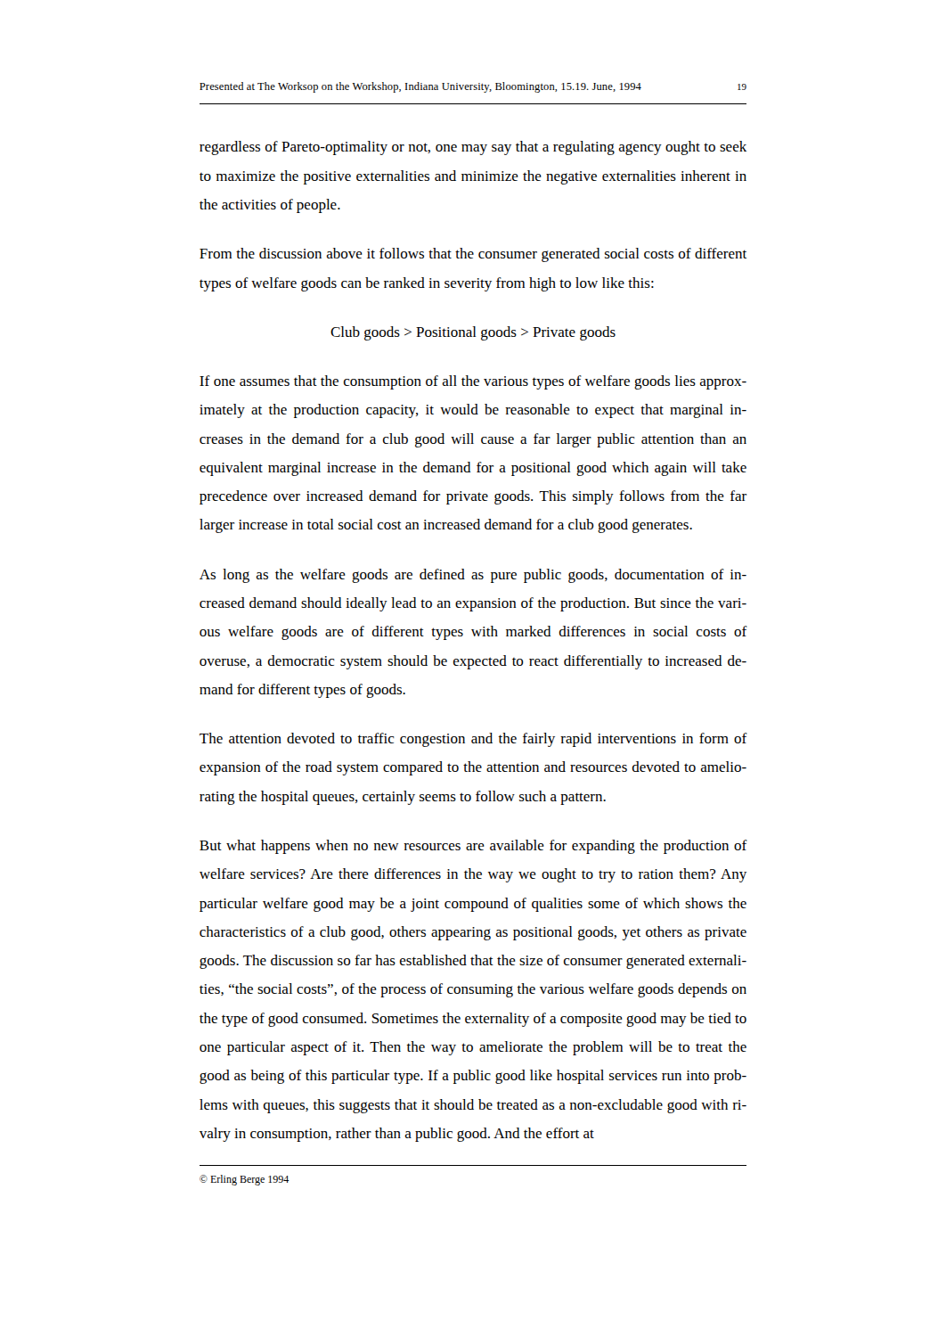Presented at The Worksop on the Workshop, Indiana University, Bloomington, 15.19. June, 1994 19
regardless of Pareto-optimality or not, one may say that a regulating agency ought to seek to maximize the positive externalities and minimize the negative externalities inherent in the activities of people.
From the discussion above it follows that the consumer generated social costs of different types of welfare goods can be ranked in severity from high to low like this:
Club goods > Positional goods > Private goods
If one assumes that the consumption of all the various types of welfare goods lies approximately at the production capacity, it would be reasonable to expect that marginal increases in the demand for a club good will cause a far larger public attention than an equivalent marginal increase in the demand for a positional good which again will take precedence over increased demand for private goods. This simply follows from the far larger increase in total social cost an increased demand for a club good generates.
As long as the welfare goods are defined as pure public goods, documentation of increased demand should ideally lead to an expansion of the production. But since the various welfare goods are of different types with marked differences in social costs of overuse, a democratic system should be expected to react differentially to increased demand for different types of goods.
The attention devoted to traffic congestion and the fairly rapid interventions in form of expansion of the road system compared to the attention and resources devoted to ameliorating the hospital queues, certainly seems to follow such a pattern.
But what happens when no new resources are available for expanding the production of welfare services? Are there differences in the way we ought to try to ration them? Any particular welfare good may be a joint compound of qualities some of which shows the characteristics of a club good, others appearing as positional goods, yet others as private goods. The discussion so far has established that the size of consumer generated externalities, “the social costs”, of the process of consuming the various welfare goods depends on the type of good consumed. Sometimes the externality of a composite good may be tied to one particular aspect of it. Then the way to ameliorate the problem will be to treat the good as being of this particular type. If a public good like hospital services run into problems with queues, this suggests that it should be treated as a non-excludable good with rivalry in consumption, rather than a public good. And the effort at
© Erling Berge 1994